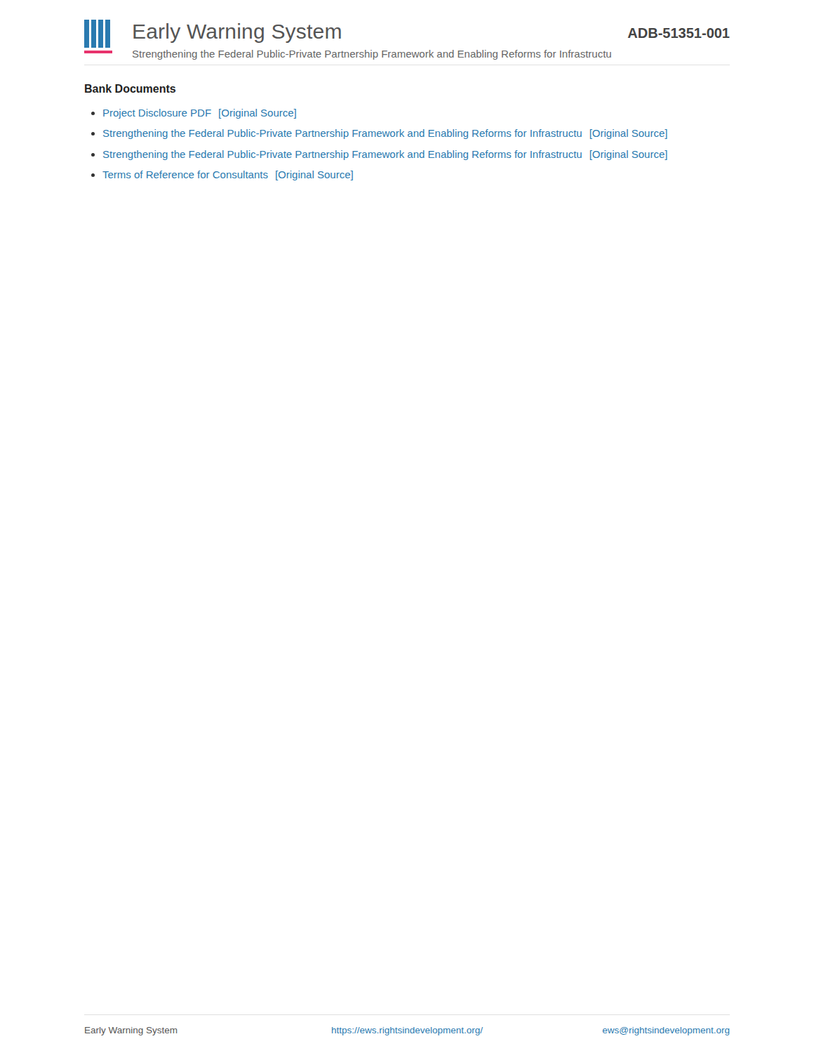Early Warning System
Strengthening the Federal Public-Private Partnership Framework and Enabling Reforms for Infrastructu
ADB-51351-001
Bank Documents
Project Disclosure PDF[Original Source]
Strengthening the Federal Public-Private Partnership Framework and Enabling Reforms for Infrastructu[Original Source]
Strengthening the Federal Public-Private Partnership Framework and Enabling Reforms for Infrastructu[Original Source]
Terms of Reference for Consultants[Original Source]
Early Warning System
https://ews.rightsindevelopment.org/
ews@rightsindevelopment.org